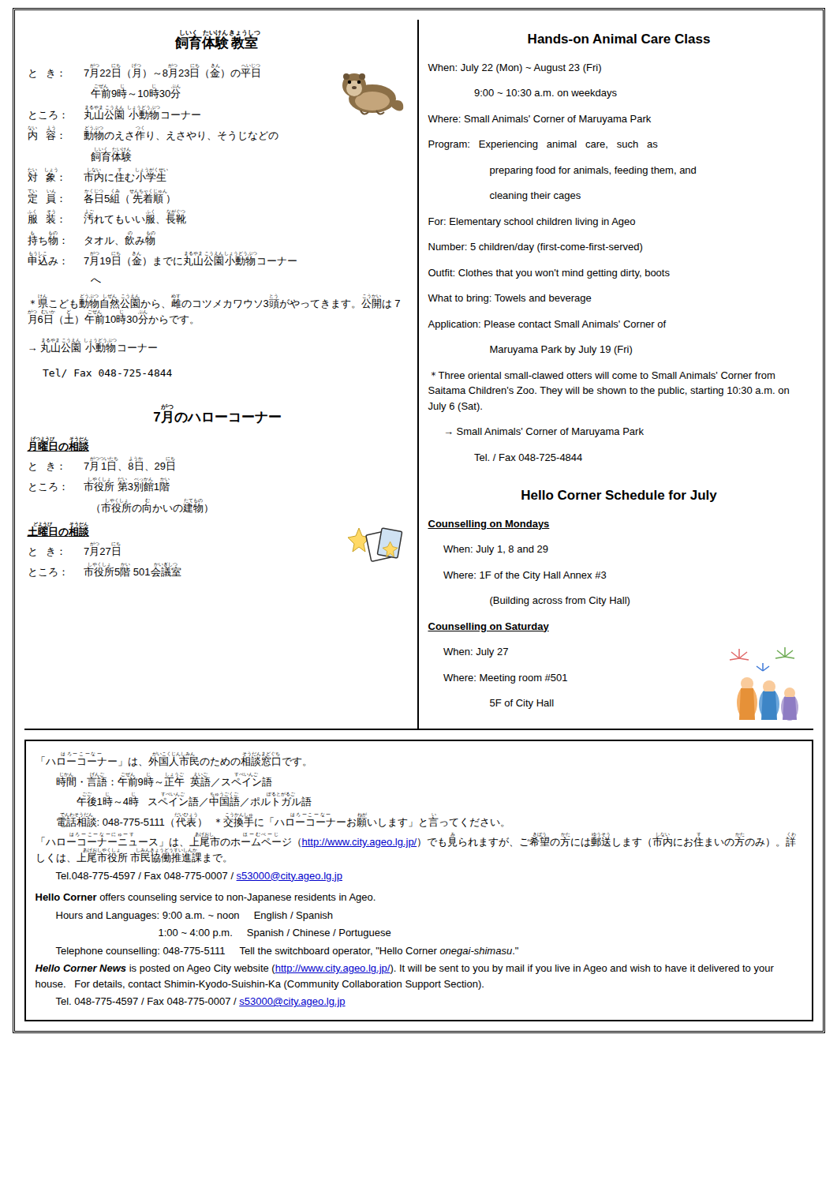飼育体験教室
と き：7月22日（月）～8月23日（金）の平日
午前9時～10時30分
ところ：丸山公園 小動物コーナー
内 容：動物のえさ作り、えさやり、そうじなどの
飼育体験
対 象：市内に住む小学生
定 員：各日5組（先着順）
服 装：汚れてもいい服、長靴
持ち物：タオル、飲み物
申込み：7月19日（金）までに丸山公園小動物コーナー
へ
＊県こども動物自然公園から、雌のコツメカワウソ3頭がやってきます。公開は 7月6日（土）午前10時30分からです。
→ 丸山公園 小動物コーナー
Tel/ Fax 048-725-4844
7月のハローコーナー
月曜日の相談
と き：7月1日、8日、29日
ところ：市役所 第3別館1階
（市役所の向かいの建物）
土曜日の相談
と き：7月27日
ところ：市役所5階 501会議室
Hands-on Animal Care Class
When: July 22 (Mon) ~ August 23 (Fri)
9:00 ~ 10:30 a.m. on weekdays
Where: Small Animals' Corner of Maruyama Park
Program: Experiencing animal care, such as
preparing food for animals, feeding them, and
cleaning their cages
For: Elementary school children living in Ageo
Number: 5 children/day (first-come-first-served)
Outfit: Clothes that you won't mind getting dirty, boots
What to bring: Towels and beverage
Application: Please contact Small Animals' Corner of
Maruyama Park by July 19 (Fri)
＊Three oriental small-clawed otters will come to Small Animals' Corner from Saitama Children's Zoo. They will be shown to the public, starting 10:30 a.m. on July 6 (Sat).
→ Small Animals' Corner of Maruyama Park
Tel. / Fax 048-725-4844
Hello Corner Schedule for July
Counselling on Mondays
When: July 1, 8 and 29
Where: 1F of the City Hall Annex #3
(Building across from City Hall)
Counselling on Saturday
When: July 27
Where: Meeting room #501
5F of City Hall
「ハローコーナー」は、外国人市民のための相談窓口です。
時間・言語：午前9時～正午 英語／スペイン語
午後1時～4時 スペイン語／中国語／ポルトガル語
電話相談: 048-775-5111（代表） ＊交換手に「ハローコーナーお願いします」と言ってください。
「ハローコーナーニュース」は、上尾市のホームページ（http://www.city.ageo.lg.jp/）でも見られますが、ご希望の方には郵送します（市内にお住まいの方のみ）。詳しくは、上尾市役所 市民協働推進課まで。
Tel.048-775-4597 / Fax 048-775-0007 / s53000@city.ageo.lg.jp
Hello Corner offers counseling service to non-Japanese residents in Ageo.
Hours and Languages: 9:00 a.m. ~ noon English / Spanish
1:00 ~ 4:00 p.m. Spanish / Chinese / Portuguese
Telephone counselling: 048-775-5111 Tell the switchboard operator, "Hello Corner onegai-shimasu."
Hello Corner News is posted on Ageo City website (http://www.city.ageo.lg.jp/). It will be sent to you by mail if you live in Ageo and wish to have it delivered to your house. For details, contact Shimin-Kyodo-Suishin-Ka (Community Collaboration Support Section).
Tel. 048-775-4597 / Fax 048-775-0007 / s53000@city.ageo.lg.jp